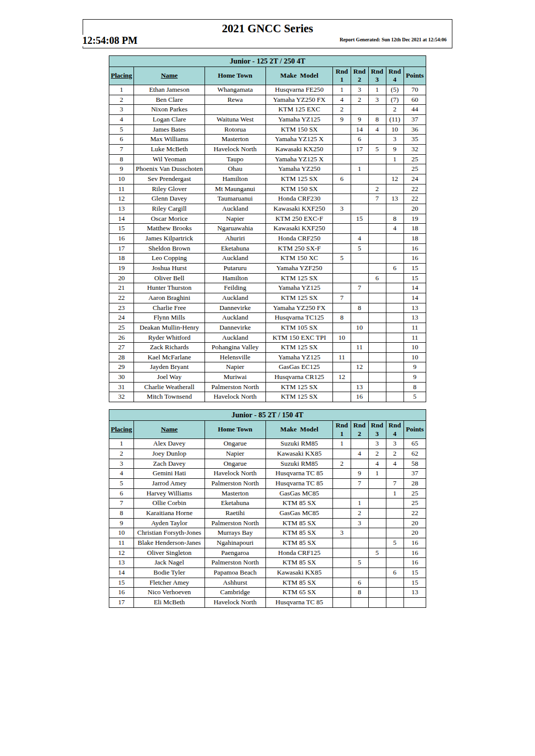2021 GNCC Series
12:54:08 PM
Report Generated: Sun 12th Dec 2021 at 12:54:06
Junior - 125 2T / 250 4T
| Placing | Name | Home Town | Make Model | Rnd 1 | Rnd 2 | Rnd 3 | Rnd 4 | Points |
| 1 | Ethan Jameson | Whangamata | Husqvarna FE250 | 1 | 3 | 1 | (5) | 70 |
| 2 | Ben Clare | Rewa | Yamaha YZ250 FX | 4 | 2 | 3 | (7) | 60 |
| 3 | Nixon Parkes | | KTM 125 EXC | 2 | | | 2 | 44 |
| 4 | Logan Clare | Waituna West | Yamaha YZ125 | 9 | 9 | 8 | (11) | 37 |
| 5 | James Bates | Rotorua | KTM 150 SX | | 14 | 4 | 10 | 36 |
| 6 | Max Williams | Masterton | Yamaha YZ125 X | | 6 | | 3 | 35 |
| 7 | Luke McBeth | Havelock North | Kawasaki KX250 | | 17 | 5 | 9 | 32 |
| 8 | Wil Yeoman | Taupo | Yamaha YZ125 X | | | | 1 | 25 |
| 9 | Phoenix Van Dusschoten | Ohau | Yamaha YZ250 | | 1 | | | 25 |
| 10 | Sev Prendergast | Hamilton | KTM 125 SX | 6 | | | 12 | 24 |
| 11 | Riley Glover | Mt Maunganui | KTM 150 SX | | | 2 | | 22 |
| 12 | Glenn Davey | Taumaruanui | Honda CRF230 | | | 7 | 13 | 22 |
| 13 | Riley Cargill | Auckland | Kawasaki KXF250 | 3 | | | | 20 |
| 14 | Oscar Morice | Napier | KTM 250 EXC-F | | 15 | | 8 | 19 |
| 15 | Matthew Brooks | Ngaruawahia | Kawasaki KXF250 | | | | 4 | 18 |
| 16 | James Kilpartrick | Ahuriri | Honda CRF250 | | 4 | | | 18 |
| 17 | Sheldon Brown | Eketahuna | KTM 250 SX-F | | 5 | | | 16 |
| 18 | Leo Copping | Auckland | KTM 150 XC | 5 | | | | 16 |
| 19 | Joshua Hurst | Putaruru | Yamaha YZF250 | | | | 6 | 15 |
| 20 | Oliver Bell | Hamilton | KTM 125 SX | | | 6 | | 15 |
| 21 | Hunter Thurston | Feilding | Yamaha YZ125 | | 7 | | | 14 |
| 22 | Aaron Braghini | Auckland | KTM 125 SX | 7 | | | | 14 |
| 23 | Charlie Free | Dannevirke | Yamaha YZ250 FX | | 8 | | | 13 |
| 24 | Flynn Mills | Auckland | Husqvarna TC125 | 8 | | | | 13 |
| 25 | Deakan Mullin-Henry | Dannevirke | KTM 105 SX | | 10 | | | 11 |
| 26 | Ryder Whitford | Auckland | KTM 150 EXC TPI | 10 | | | | 11 |
| 27 | Zack Richards | Pohangina Valley | KTM 125 SX | | 11 | | | 10 |
| 28 | Kael McFarlane | Helensville | Yamaha YZ125 | 11 | | | | 10 |
| 29 | Jayden Bryant | Napier | GasGas EC125 | | 12 | | | 9 |
| 30 | Joel Way | Muriwai | Husqvarna CR125 | 12 | | | | 9 |
| 31 | Charlie Weatherall | Palmerston North | KTM 125 SX | | 13 | | | 8 |
| 32 | Mitch Townsend | Havelock North | KTM 125 SX | | 16 | | | 5 |
Junior - 85 2T / 150 4T
| Placing | Name | Home Town | Make Model | Rnd 1 | Rnd 2 | Rnd 3 | Rnd 4 | Points |
| 1 | Alex Davey | Ongarue | Suzuki RM85 | 1 | | 3 | 3 | 65 |
| 2 | Joey Dunlop | Napier | Kawasaki KX85 | | 4 | 2 | 2 | 62 |
| 3 | Zach Davey | Ongarue | Suzuki RM85 | 2 | | 4 | 4 | 58 |
| 4 | Gemini Hati | Havelock North | Husqvarna TC 85 | | 9 | 1 | | 37 |
| 5 | Jarrod Amey | Palmerston North | Husqvarna TC 85 | | 7 | | 7 | 28 |
| 6 | Harvey Williams | Masterton | GasGas MC85 | | | | 1 | 25 |
| 7 | Ollie Corbin | Eketahuna | KTM 85 SX | | 1 | | | 25 |
| 8 | Karaitiana Horne | Raetihi | GasGas MC85 | | 2 | | | 22 |
| 9 | Ayden Taylor | Palmerston North | KTM 85 SX | | 3 | | | 20 |
| 10 | Christian Forsyth-Jones | Murrays Bay | KTM 85 SX | 3 | | | | 20 |
| 11 | Blake Henderson-Janes | Ngahinapouri | KTM 85 SX | | | | 5 | 16 |
| 12 | Oliver Singleton | Paengaroa | Honda CRF125 | | | 5 | | 16 |
| 13 | Jack Nagel | Palmerston North | KTM 85 SX | | 5 | | | 16 |
| 14 | Bodie Tyler | Papamoa Beach | Kawasaki KX85 | | | | 6 | 15 |
| 15 | Fletcher Amey | Ashhurst | KTM 85 SX | | 6 | | | 15 |
| 16 | Nico Verhoeven | Cambridge | KTM 65 SX | | 8 | | | 13 |
| 17 | Eli McBeth | Havelock North | Husqvarna TC 85 | | | | | |